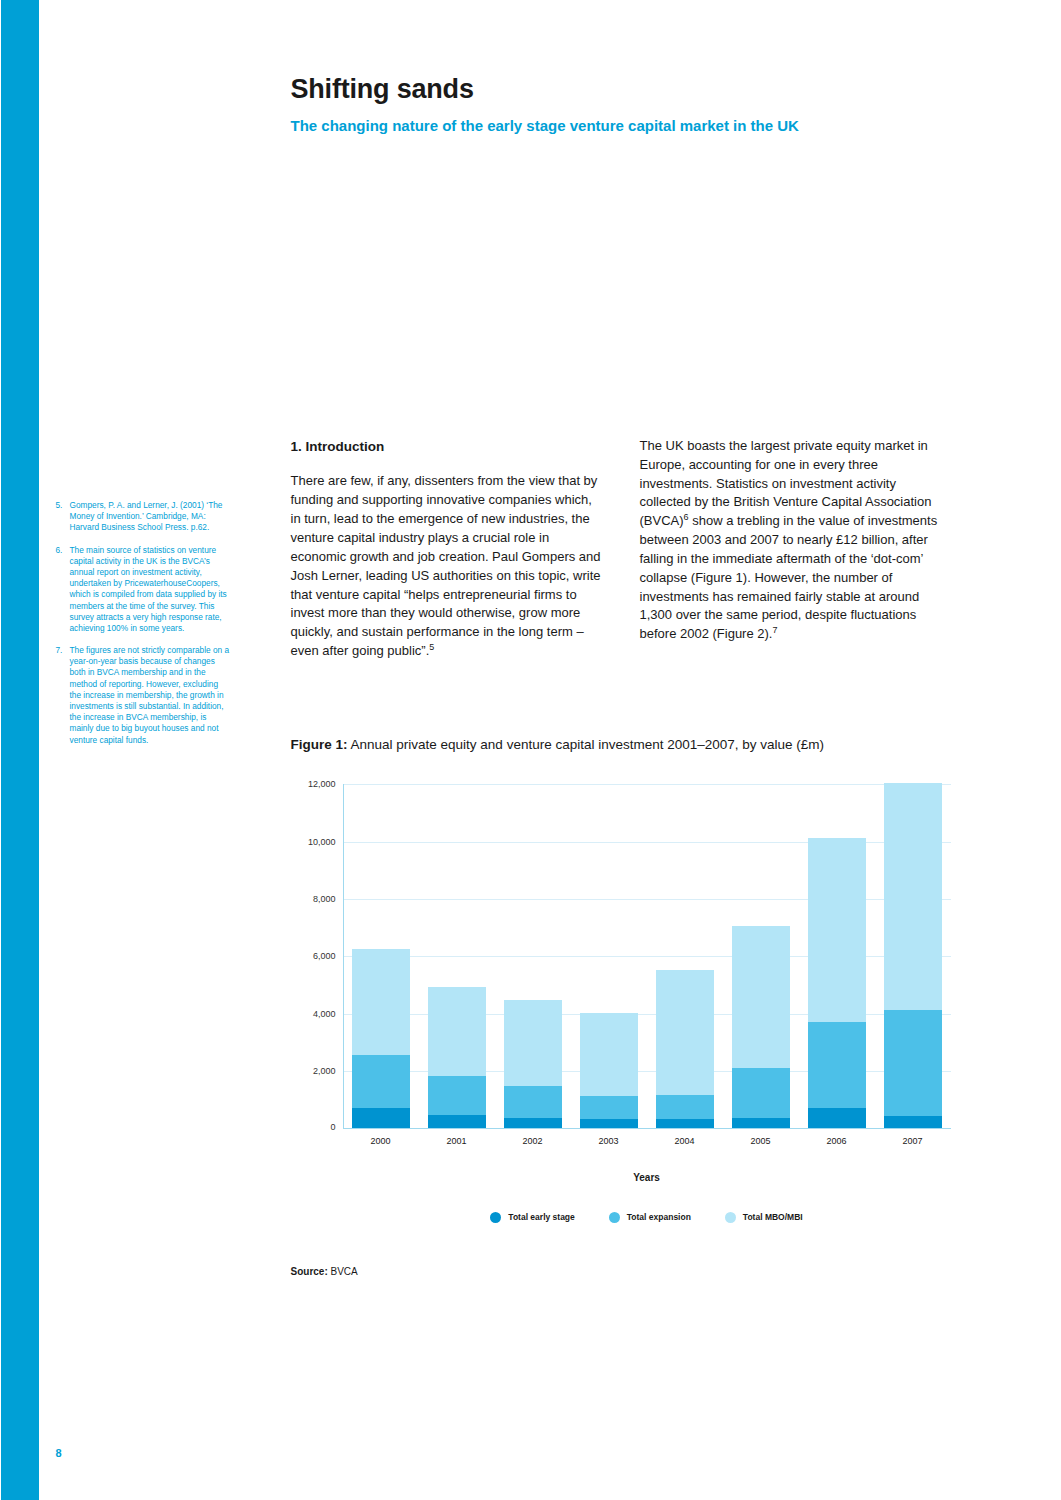5. Gompers, P. A. and Lerner, J. (2001) ‘The Money of Invention.’ Cambridge, MA: Harvard Business School Press. p.62.
6. The main source of statistics on venture capital activity in the UK is the BVCA’s annual report on investment activity, undertaken by PricewaterhouseCoopers, which is compiled from data supplied by its members at the time of the survey. This survey attracts a very high response rate, achieving 100% in some years.
7. The figures are not strictly comparable on a year-on-year basis because of changes both in BVCA membership and in the method of reporting. However, excluding the increase in membership, the growth in investments is still substantial. In addition, the increase in BVCA membership, is mainly due to big buyout houses and not venture capital funds.
Shifting sands
The changing nature of the early stage venture capital market in the UK
1. Introduction
There are few, if any, dissenters from the view that by funding and supporting innovative companies which, in turn, lead to the emergence of new industries, the venture capital industry plays a crucial role in economic growth and job creation. Paul Gompers and Josh Lerner, leading US authorities on this topic, write that venture capital “helps entrepreneurial firms to invest more than they would otherwise, grow more quickly, and sustain performance in the long term – even after going public”.5
The UK boasts the largest private equity market in Europe, accounting for one in every three investments. Statistics on investment activity collected by the British Venture Capital Association (BVCA)6 show a trebling in the value of investments between 2003 and 2007 to nearly £12 billion, after falling in the immediate aftermath of the ‘dot-com’ collapse (Figure 1). However, the number of investments has remained fairly stable at around 1,300 over the same period, despite fluctuations before 2002 (Figure 2).7
Figure 1: Annual private equity and venture capital investment 2001–2007, by value (£m)
12,000
10,000
8,000
6,000
4,000
2,000
0
2000200120022003 2004200520062007
Years
Total early stage
Total expansion
Total MBO/MBI
Source: BVCA
8